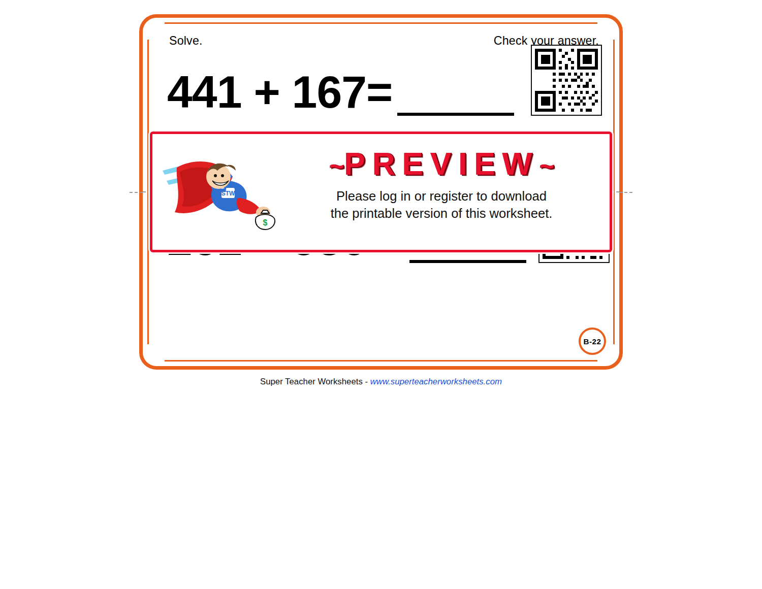Solve. Check your answer.
441 + 167=
261 + 950 =
B-22
STW $
~PREVIEW~
Please log in or register to download
the printable version of this worksheet.
Super Teacher Worksheets - www.superteacherworksheets.com